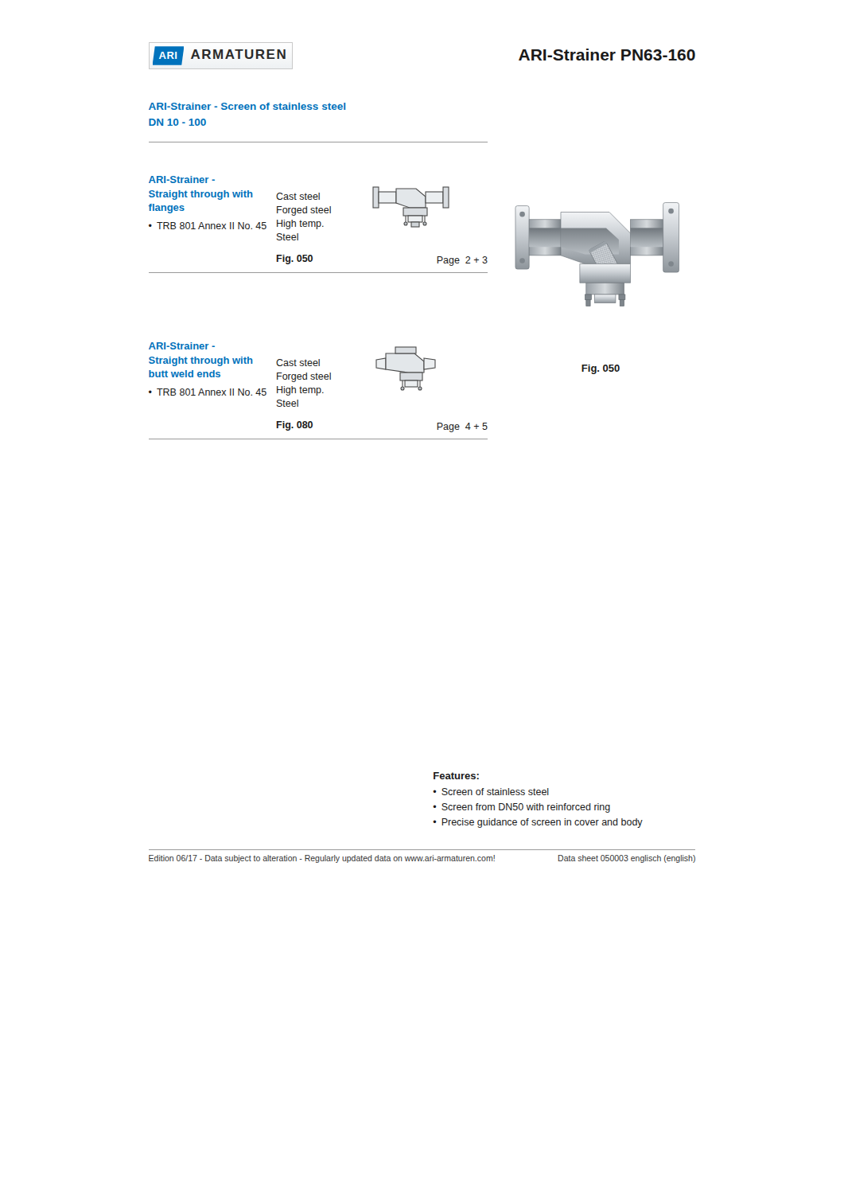ARI ARMATUREN
ARI-Strainer PN63-160
ARI-Strainer - Screen of stainless steel
DN 10 - 100
ARI-Strainer -Straight through with flanges
TRB 801 Annex II No. 45
Cast steel
Forged steel
High temp.
Steel
Fig. 050
Page 2 + 3
ARI-Strainer -Straight through with butt weld ends
TRB 801 Annex II No. 45
Cast steel
Forged steel
High temp.
Steel
Fig. 080
Page 4 + 5
Fig. 050
Features:
Screen of stainless steel
Screen from DN50 with reinforced ring
Precise guidance of screen in cover and body
Edition 06/17 - Data subject to alteration - Regularly updated data on www.ari-armaturen.com!
Data sheet 050003 englisch (english)